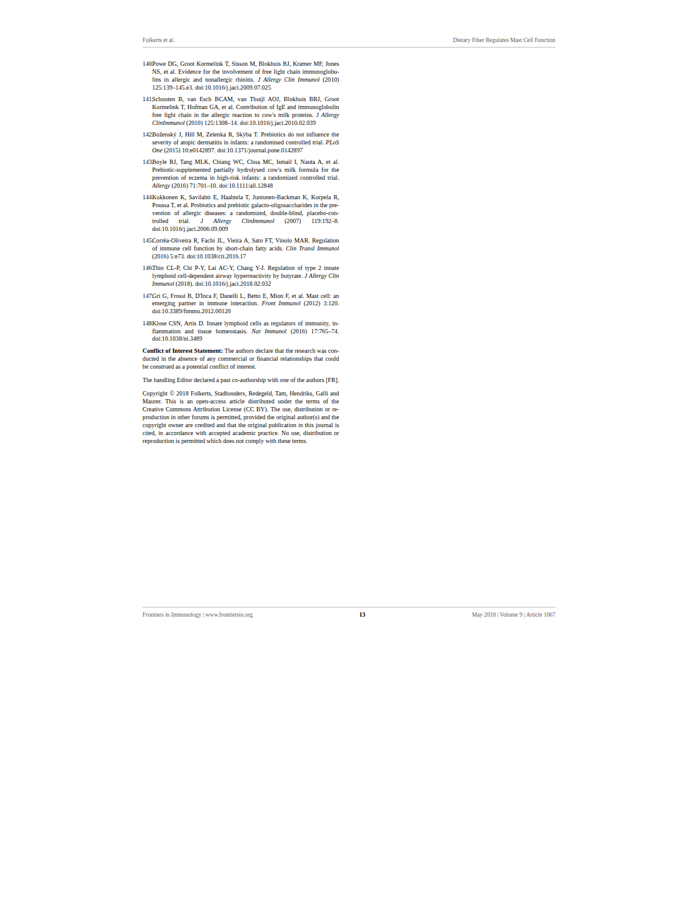Folkerts et al.
Dietary Fiber Regulates Mast Cell Function
Powe DG, Groot Kormelink T, Sisson M, Blokhuis BJ, Kramer MF, Jones NS, et al. Evidence for the involvement of free light chain immunoglobulins in allergic and nonallergic rhinitis. J Allergy Clin Immunol (2010) 125:139–145.e3. doi:10.1016/j.jaci.2009.07.025
Schouten B, van Esch BCAM, van Thuijl AOJ, Blokhuis BRJ, Groot Kormelink T, Hofman GA, et al. Contribution of IgE and immunoglobulin free light chain in the allergic reaction to cow's milk proteins. J Allergy ClinImmunol (2010) 125:1308–14. doi:10.1016/j.jaci.2010.02.039
Boženský J, Hill M, Zelenka R, Skýba T. Prebiotics do not influence the severity of atopic dermatitis in infants: a randomised controlled trial. PLoS One (2015) 10:e0142897. doi:10.1371/journal.pone.0142897
Boyle RJ, Tang MLK, Chiang WC, Chua MC, Ismail I, Nauta A, et al. Prebiotic-supplemented partially hydrolysed cow's milk formula for the prevention of eczema in high-risk infants: a randomized controlled trial. Allergy (2016) 71:701–10. doi:10.1111/all.12848
Kukkonen K, Savilahti E, Haahtela T, Juntunen-Backman K, Korpela R, Poussa T, et al. Probiotics and prebiotic galacto-oligosaccharides in the prevention of allergic diseases: a randomized, double-blind, placebo-controlled trial. J Allergy ClinImmunol (2007) 119:192–8. doi:10.1016/j.jaci.2006.09.009
Corrêa-Oliveira R, Fachi JL, Vieira A, Sato FT, Vinolo MAR. Regulation of immune cell function by short-chain fatty acids. Clin Transl Immunol (2016) 5:e73. doi:10.1038/cti.2016.17
Thio CL-P, Chi P-Y, Lai AC-Y, Chang Y-J. Regulation of type 2 innate lymphoid cell-dependent airway hyperreactivity by butyrate. J Allergy Clin Immunol (2018). doi:10.1016/j.jaci.2018.02.032
Gri G, Frossi B, D'Inca F, Danelli L, Betto E, Mion F, et al. Mast cell: an emerging partner in immune interaction. Front Immunol (2012) 3:120. doi:10.3389/fimmu.2012.00120
Klose CSN, Artis D. Innate lymphoid cells as regulators of immunity, inflammation and tissue homeostasis. Nat Immunol (2016) 17:765–74. doi:10.1038/ni.3489
Conflict of Interest Statement: The authors declare that the research was conducted in the absence of any commercial or financial relationships that could be construed as a potential conflict of interest.
The handling Editor declared a past co-authorship with one of the authors [FR].
Copyright © 2018 Folkerts, Stadhouders, Redegeld, Tam, Hendriks, Galli and Maurer. This is an open-access article distributed under the terms of the Creative Commons Attribution License (CC BY). The use, distribution or reproduction in other forums is permitted, provided the original author(s) and the copyright owner are credited and that the original publication in this journal is cited, in accordance with accepted academic practice. No use, distribution or reproduction is permitted which does not comply with these terms.
Frontiers in Immunology | www.frontiersin.org
13
May 2018 | Volume 9 | Article 1067